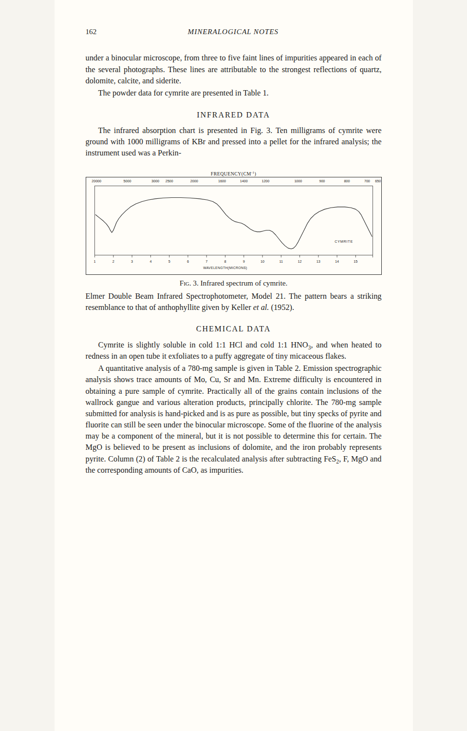162 MINERALOGICAL NOTES
under a binocular microscope, from three to five faint lines of impurities appeared in each of the several photographs. These lines are attributable to the strongest reflections of quartz, dolomite, calcite, and siderite.
The powder data for cymrite are presented in Table 1.
Infrared Data
The infrared absorption chart is presented in Fig. 3. Ten milligrams of cymrite were ground with 1000 milligrams of KBr and pressed into a pellet for the infrared analysis; the instrument used was a Perkin-
FREQUENCY(CM-1)
20000 5000 3000 2500 2000 1600 1400 1200 1000 900 800 700 650 CYMRITE 1 2 3 4 5 6 7 8 9 10 11 12 13 14 15 WAVELENGTH(MICRONS)
Fig. 3. Infrared spectrum of cymrite.
Elmer Double Beam Infrared Spectrophotometer, Model 21. The pattern bears a striking resemblance to that of anthophyllite given by Keller et al. (1952).
Chemical Data
Cymrite is slightly soluble in cold 1:1 HCl and cold 1:1 HNO3, and when heated to redness in an open tube it exfoliates to a puffy aggregate of tiny micaceous flakes.
A quantitative analysis of a 780-mg sample is given in Table 2. Emission spectrographic analysis shows trace amounts of Mo, Cu, Sr and Mn. Extreme difficulty is encountered in obtaining a pure sample of cymrite. Practically all of the grains contain inclusions of the wallrock gangue and various alteration products, principally chlorite. The 780-mg sample submitted for analysis is hand-picked and is as pure as possible, but tiny specks of pyrite and fluorite can still be seen under the binocular microscope. Some of the fluorine of the analysis may be a component of the mineral, but it is not possible to determine this for certain. The MgO is believed to be present as inclusions of dolomite, and the iron probably represents pyrite. Column (2) of Table 2 is the recalculated analysis after subtracting FeS2, F, MgO and the corresponding amounts of CaO, as impurities.